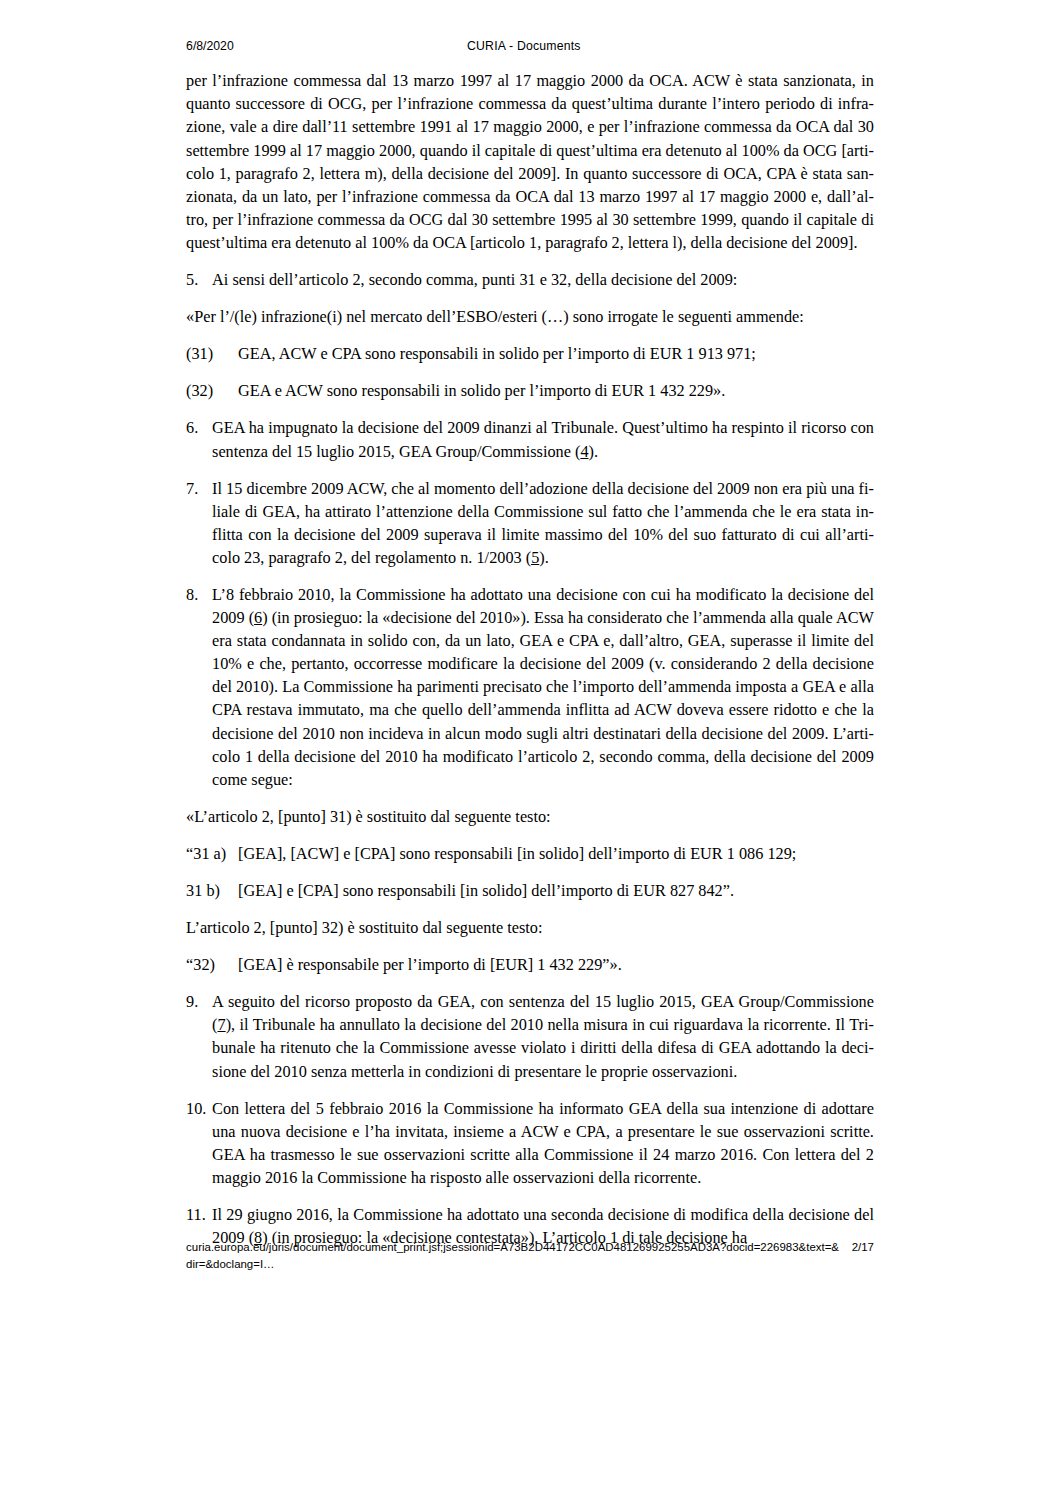6/8/2020
CURIA - Documents
per l’infrazione commessa dal 13 marzo 1997 al 17 maggio 2000 da OCA. ACW è stata sanzionata, in quanto successore di OCG, per l’infrazione commessa da quest’ultima durante l’intero periodo di infrazione, vale a dire dall’11 settembre 1991 al 17 maggio 2000, e per l’infrazione commessa da OCA dal 30 settembre 1999 al 17 maggio 2000, quando il capitale di quest’ultima era detenuto al 100% da OCG [articolo 1, paragrafo 2, lettera m), della decisione del 2009]. In quanto successore di OCA, CPA è stata sanzionata, da un lato, per l’infrazione commessa da OCA dal 13 marzo 1997 al 17 maggio 2000 e, dall’altro, per l’infrazione commessa da OCG dal 30 settembre 1995 al 30 settembre 1999, quando il capitale di quest’ultima era detenuto al 100% da OCA [articolo 1, paragrafo 2, lettera l), della decisione del 2009].
5.
Ai sensi dell’articolo 2, secondo comma, punti 31 e 32, della decisione del 2009:
«Per l’/(le) infrazione(i) nel mercato dell’ESBO/esteri (…) sono irrogate le seguenti ammende:
(31)
GEA, ACW e CPA sono responsabili in solido per l’importo di EUR 1 913 971;
(32)
GEA e ACW sono responsabili in solido per l’importo di EUR 1 432 229».
6.
GEA ha impugnato la decisione del 2009 dinanzi al Tribunale. Quest’ultimo ha respinto il ricorso con sentenza del 15 luglio 2015, GEA Group/Commissione (4).
7.
Il 15 dicembre 2009 ACW, che al momento dell’adozione della decisione del 2009 non era più una filiale di GEA, ha attirato l’attenzione della Commissione sul fatto che l’ammenda che le era stata inflitta con la decisione del 2009 superava il limite massimo del 10% del suo fatturato di cui all’articolo 23, paragrafo 2, del regolamento n. 1/2003 (5).
8.
L’8 febbraio 2010, la Commissione ha adottato una decisione con cui ha modificato la decisione del 2009 (6) (in prosieguo: la «decisione del 2010»). Essa ha considerato che l’ammenda alla quale ACW era stata condannata in solido con, da un lato, GEA e CPA e, dall’altro, GEA, superasse il limite del 10% e che, pertanto, occorresse modificare la decisione del 2009 (v. considerando 2 della decisione del 2010). La Commissione ha parimenti precisato che l’importo dell’ammenda imposta a GEA e alla CPA restava immutato, ma che quello dell’ammenda inflitta ad ACW doveva essere ridotto e che la decisione del 2010 non incideva in alcun modo sugli altri destinatari della decisione del 2009. L’articolo 1 della decisione del 2010 ha modificato l’articolo 2, secondo comma, della decisione del 2009 come segue:
«L’articolo 2, [punto] 31) è sostituito dal seguente testo:
“31 a)
[GEA], [ACW] e [CPA] sono responsabili [in solido] dell’importo di EUR 1 086 129;
31 b)
[GEA] e [CPA] sono responsabili [in solido] dell’importo di EUR 827 842”.
L’articolo 2, [punto] 32) è sostituito dal seguente testo:
“32)
[GEA] è responsabile per l’importo di [EUR] 1 432 229”».
9.
A seguito del ricorso proposto da GEA, con sentenza del 15 luglio 2015, GEA Group/Commissione (7), il Tribunale ha annullato la decisione del 2010 nella misura in cui riguardava la ricorrente. Il Tribunale ha ritenuto che la Commissione avesse violato i diritti della difesa di GEA adottando la decisione del 2010 senza metterla in condizioni di presentare le proprie osservazioni.
10.
Con lettera del 5 febbraio 2016 la Commissione ha informato GEA della sua intenzione di adottare una nuova decisione e l’ha invitata, insieme a ACW e CPA, a presentare le sue osservazioni scritte. GEA ha trasmesso le sue osservazioni scritte alla Commissione il 24 marzo 2016. Con lettera del 2 maggio 2016 la Commissione ha risposto alle osservazioni della ricorrente.
11.
Il 29 giugno 2016, la Commissione ha adottato una seconda decisione di modifica della decisione del 2009 (8) (in prosieguo: la «decisione contestata»). L’articolo 1 di tale decisione ha
curia.europa.eu/juris/document/document_print.jsf;jsessionid=A73B2D44172CC0AD481269925255AD3A?docid=226983&text=&dir=&doclang=I…
2/17